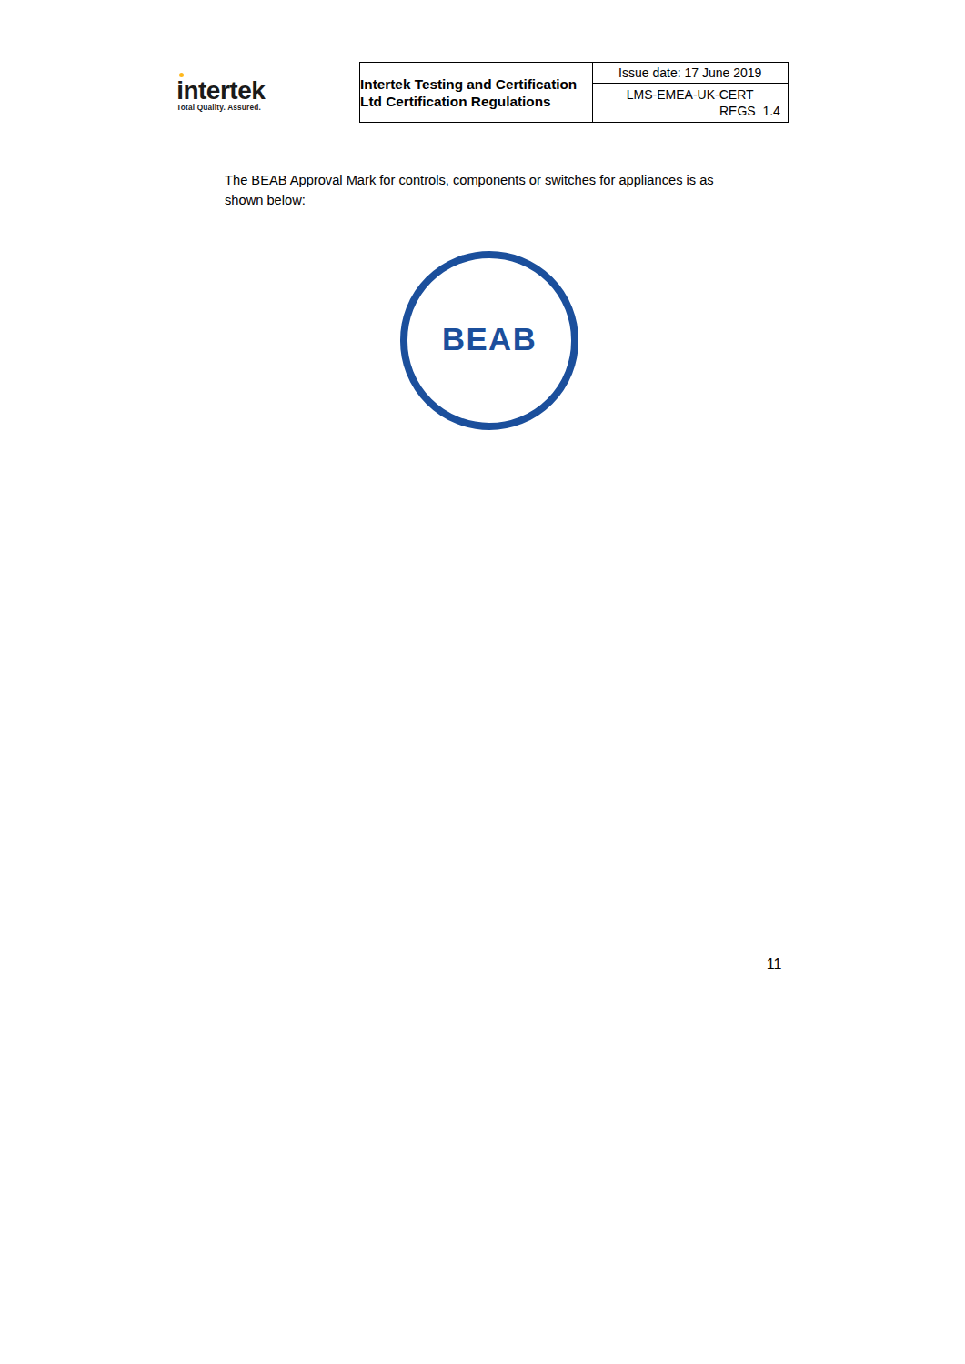| intertek Total Quality. Assured. | Intertek Testing and Certification Ltd Certification Regulations | / Issue date: 17 June 2019 / / LMS-EMEA-UK-CERT REGS 1.4 / |
The BEAB Approval Mark for controls, components or switches for appliances is as shown below:
BEAB
11